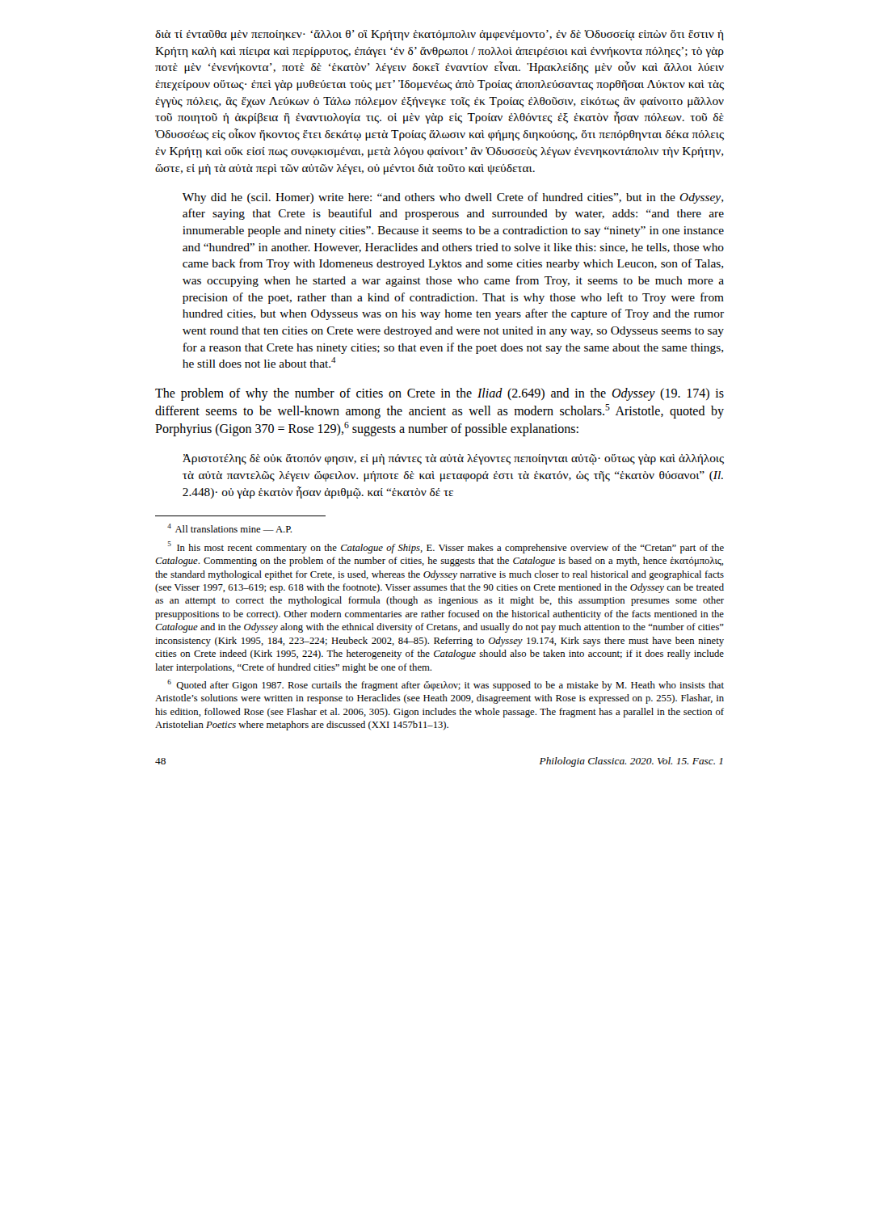διὰ τί ἐνταῦθα μὲν πεποίηκεν· ‘ἄλλοι θ’ οἳ Κρήτην ἑκατόμπολιν ἀμφενέμοντο’, ἐν δὲ Ὀδυσσείᾳ εἰπὼν ὅτι ἔστιν ἡ Κρήτη καλὴ καὶ πίειρα καὶ περίρρυτος, ἐπάγει ‘ἐν δ’ ἄνθρωποι / πολλοὶ ἀπειρέσιοι καὶ ἐννήκοντα πόληες’; τὸ γὰρ ποτὲ μὲν ‘ἐνενήκοντα’, ποτὲ δὲ ‘ἑκατὸν’ λέγειν δοκεῖ ἐναντίον εἶναι. Ἡρακλείδης μὲν οὖν καὶ ἄλλοι λύειν ἐπεχείρουν οὕτως· ἐπεὶ γὰρ μυθεύεται τοὺς μετ’ Ἰδομενέως ἀπὸ Τροίας ἀποπλεύσαντας πορθῆσαι Λύκτον καὶ τὰς ἐγγὺς πόλεις, ἃς ἔχων Λεύκων ὁ Τάλω πόλεμον ἐξήνεγκε τοῖς ἐκ Τροίας ἐλθοῦσιν, εἰκότως ἂν φαίνοιτο μᾶλλον τοῦ ποιητοῦ ἡ ἀκρίβεια ἢ ἐναντιολογία τις. οἱ μὲν γὰρ εἰς Τροίαν ἐλθόντες ἐξ ἑκατὸν ἦσαν πόλεων. τοῦ δὲ Ὀδυσσέως εἰς οἶκον ἥκοντος ἔτει δεκάτῳ μετὰ Τροίας ἅλωσιν καὶ φήμης διηκούσης, ὅτι πεπόρθηνται δέκα πόλεις ἐν Κρήτῃ καὶ οὔκ εἰσί πως συνῳκισμέναι, μετὰ λόγου φαίνοιτ’ ἂν Ὀδυσσεὺς λέγων ἐνενηκοντάπολιν τὴν Κρήτην, ὥστε, εἰ μὴ τὰ αὐτὰ περὶ τῶν αὐτῶν λέγει, οὐ μέντοι διὰ τοῦτο καὶ ψεύδεται.
Why did he (scil. Homer) write here: “and others who dwell Crete of hundred cities”, but in the Odyssey, after saying that Crete is beautiful and prosperous and surrounded by water, adds: “and there are innumerable people and ninety cities”. Because it seems to be a contradiction to say “ninety” in one instance and “hundred” in another. However, Heraclides and others tried to solve it like this: since, he tells, those who came back from Troy with Idomeneus destroyed Lyktos and some cities nearby which Leucon, son of Talas, was occupying when he started a war against those who came from Troy, it seems to be much more a precision of the poet, rather than a kind of contradiction. That is why those who left to Troy were from hundred cities, but when Odysseus was on his way home ten years after the capture of Troy and the rumor went round that ten cities on Crete were destroyed and were not united in any way, so Odysseus seems to say for a reason that Crete has ninety cities; so that even if the poet does not say the same about the same things, he still does not lie about that.4
The problem of why the number of cities on Crete in the Iliad (2.649) and in the Odyssey (19. 174) is different seems to be well-known among the ancient as well as modern scholars.5 Aristotle, quoted by Porphyrius (Gigon 370 = Rose 129),6 suggests a number of possible explanations:
Ἀριστοτέλης δὲ οὐκ ἄτοπόν φησιν, εἰ μὴ πάντες τὰ αὐτὰ λέγοντες πεποίηνται αὐτῷ· οὕτως γὰρ καὶ ἀλλήλοις τὰ αὐτὰ παντελῶς λέγειν ὤφειλον. μήποτε δὲ καὶ μεταφορά ἐστι τὰ ἑκατόν, ὡς τῆς “ἑκατὸν θύσανοι” (Il. 2.448)· οὐ γὰρ ἑκατὸν ἦσαν ἀριθμῷ. καί “ἑκατὸν δέ τε
4 All translations mine — A.P.
5 In his most recent commentary on the Catalogue of Ships, E. Visser makes a comprehensive overview of the “Cretan” part of the Catalogue. Commenting on the problem of the number of cities, he suggests that the Catalogue is based on a myth, hence ἑκατόμπολις, the standard mythological epithet for Crete, is used, whereas the Odyssey narrative is much closer to real historical and geographical facts (see Visser 1997, 613–619; esp. 618 with the footnote). Visser assumes that the 90 cities on Crete mentioned in the Odyssey can be treated as an attempt to correct the mythological formula (though as ingenious as it might be, this assumption presumes some other presuppositions to be correct). Other modern commentaries are rather focused on the historical authenticity of the facts mentioned in the Catalogue and in the Odyssey along with the ethnical diversity of Cretans, and usually do not pay much attention to the “number of cities” inconsistency (Kirk 1995, 184, 223–224; Heubeck 2002, 84–85). Referring to Odyssey 19.174, Kirk says there must have been ninety cities on Crete indeed (Kirk 1995, 224). The heterogeneity of the Catalogue should also be taken into account; if it does really include later interpolations, “Crete of hundred cities” might be one of them.
6 Quoted after Gigon 1987. Rose curtails the fragment after ὤφειλον; it was supposed to be a mistake by M. Heath who insists that Aristotle’s solutions were written in response to Heraclides (see Heath 2009, disagreement with Rose is expressed on p. 255). Flashar, in his edition, followed Rose (see Flashar et al. 2006, 305). Gigon includes the whole passage. The fragment has a parallel in the section of Aristotelian Poetics where metaphors are discussed (XXI 1457b11–13).
48 Philologia Classica. 2020. Vol. 15. Fasc. 1